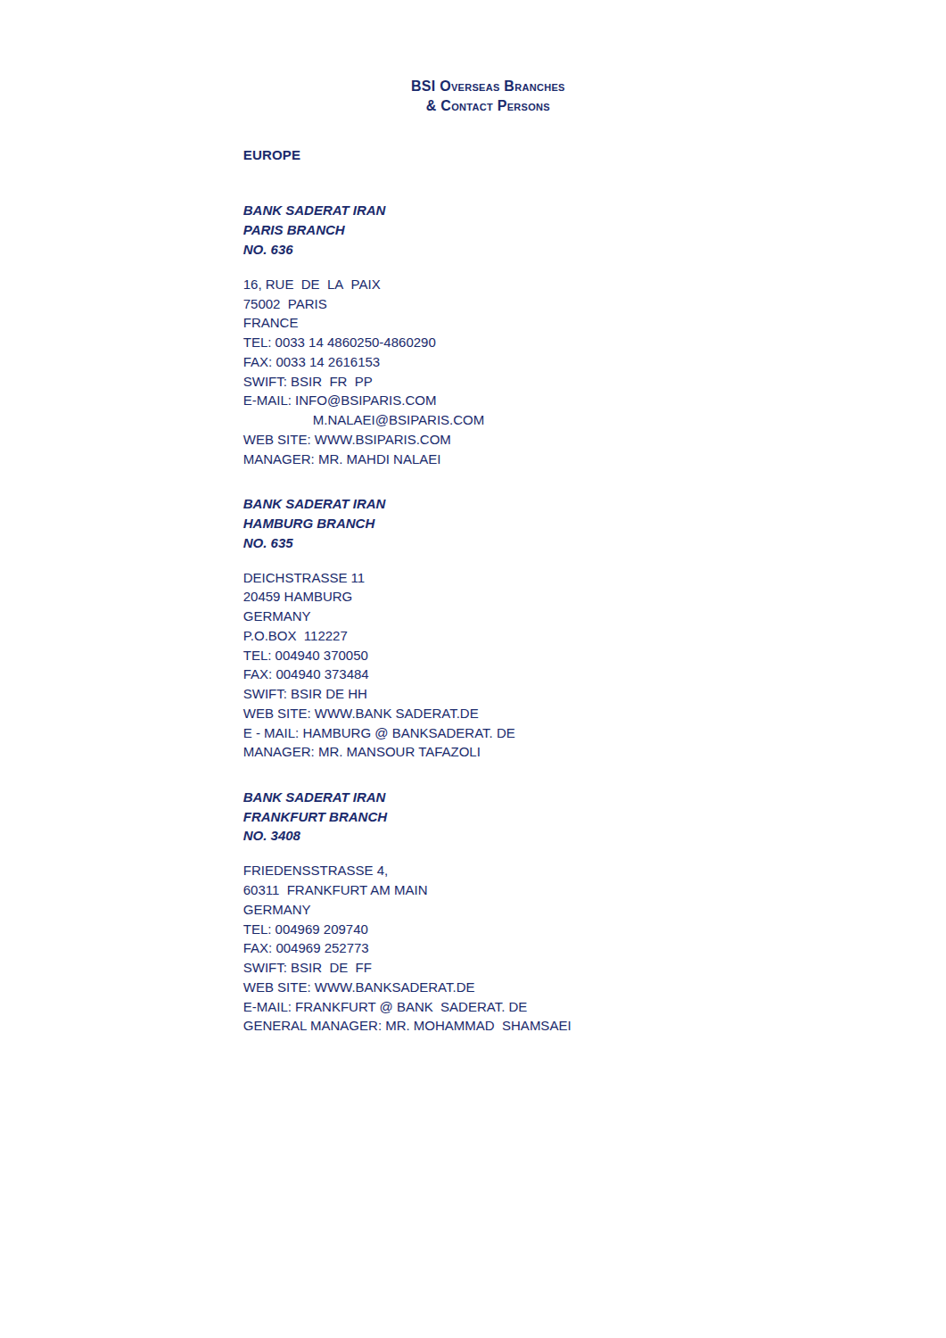BSI Overseas Branches
& Contact Persons
EUROPE
BANK SADERAT IRAN
PARIS BRANCH
NO. 636
16, RUE DE LA PAIX
75002 PARIS
FRANCE
TEL: 0033 14 4860250-4860290
FAX: 0033 14 2616153
SWIFT: BSIR FR PP
E-MAIL: INFO@BSIPARIS.COM
M.NALAEI@BSIPARIS.COM
WEB SITE: WWW.BSIPARIS.COM
MANAGER: MR. MAHDI NALAEI
BANK SADERAT IRAN
HAMBURG BRANCH
NO. 635
DEICHSTRASSE 11
20459 HAMBURG
GERMANY
P.O.BOX 112227
TEL: 004940 370050
FAX: 004940 373484
SWIFT: BSIR DE HH
WEB SITE: WWW.BANK SADERAT.DE
E - MAIL: HAMBURG @ BANKSADERAT. DE
MANAGER: MR. MANSOUR TAFAZOLI
BANK SADERAT IRAN
FRANKFURT BRANCH
NO. 3408
FRIEDENSSTRASSE 4,
60311 FRANKFURT AM MAIN
GERMANY
TEL: 004969 209740
FAX: 004969 252773
SWIFT: BSIR DE FF
WEB SITE: WWW.BANKSADERAT.DE
E-MAIL: FRANKFURT @ BANK SADERAT. DE
GENERAL MANAGER: MR. MOHAMMAD SHAMSAEI